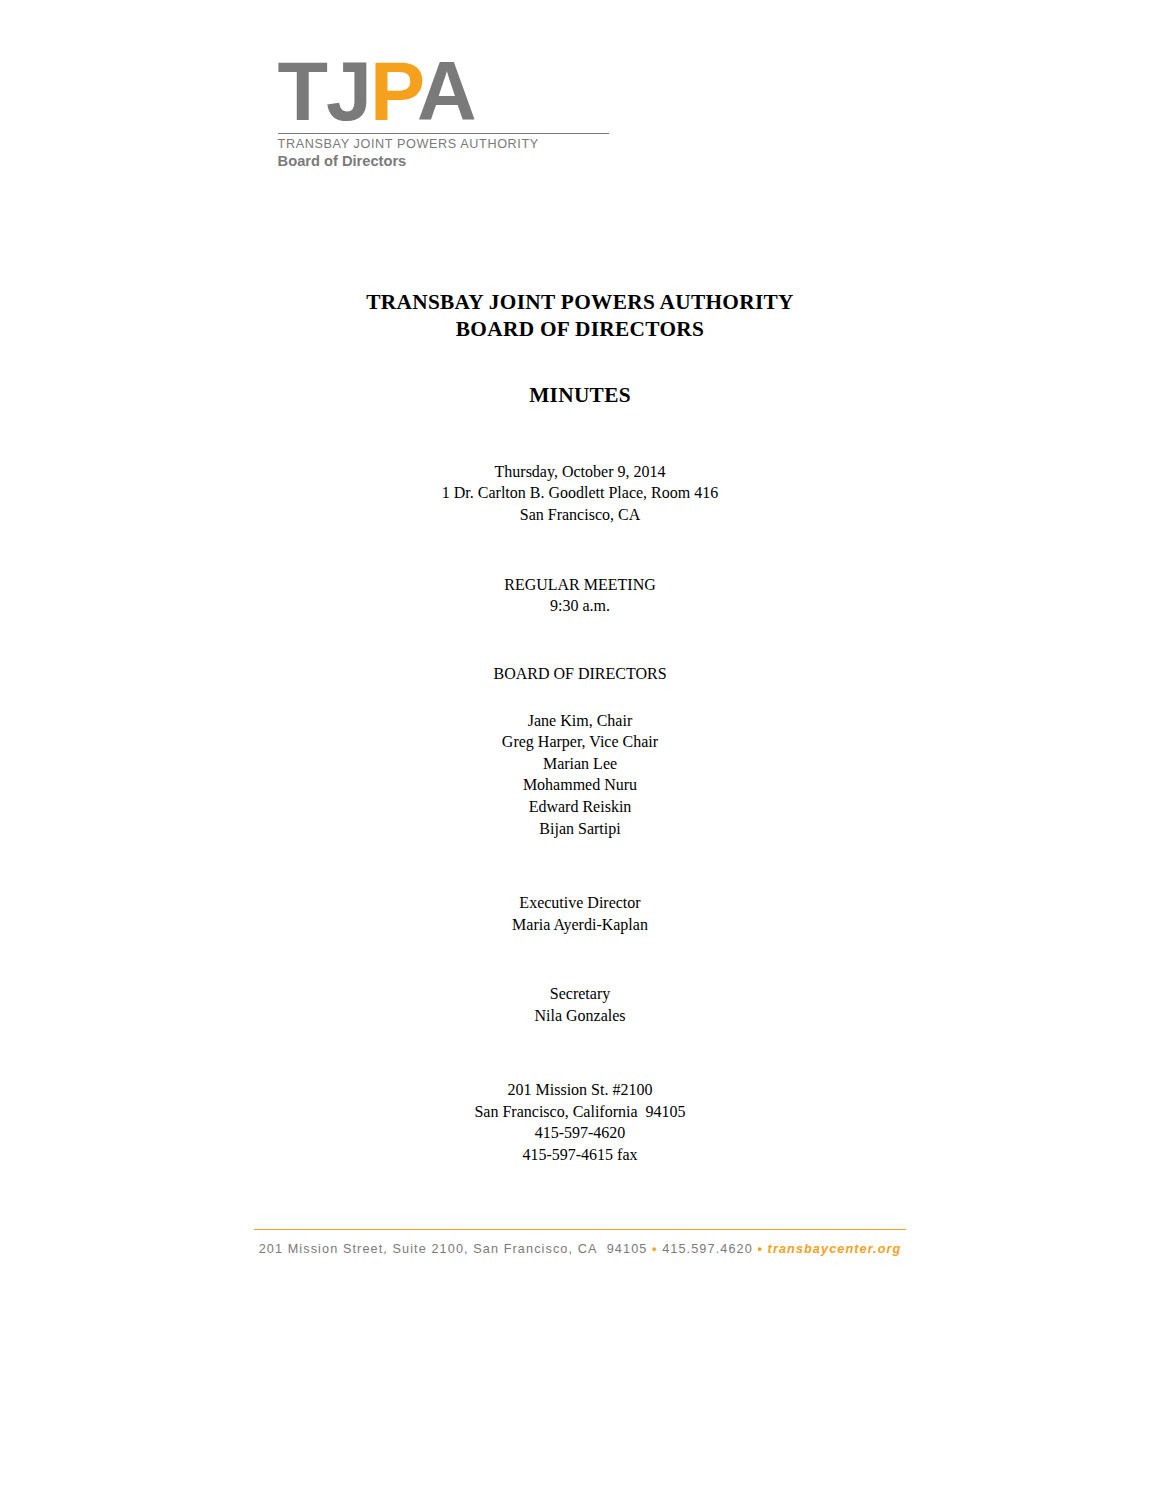TJPA
Transbay Joint Powers Authority
Board of Directors
TRANSBAY JOINT POWERS AUTHORITY
BOARD OF DIRECTORS
MINUTES
Thursday, October 9, 2014
1 Dr. Carlton B. Goodlett Place, Room 416
San Francisco, CA
REGULAR MEETING
9:30 a.m.
BOARD OF DIRECTORS
Jane Kim, Chair
Greg Harper, Vice Chair
Marian Lee
Mohammed Nuru
Edward Reiskin
Bijan Sartipi
Executive Director
Maria Ayerdi-Kaplan
Secretary
Nila Gonzales
201 Mission St. #2100
San Francisco, California 94105
415-597-4620
415-597-4615 fax
201 Mission Street, Suite 2100, San Francisco, CA 94105 • 415.597.4620 • transbaycenter.org